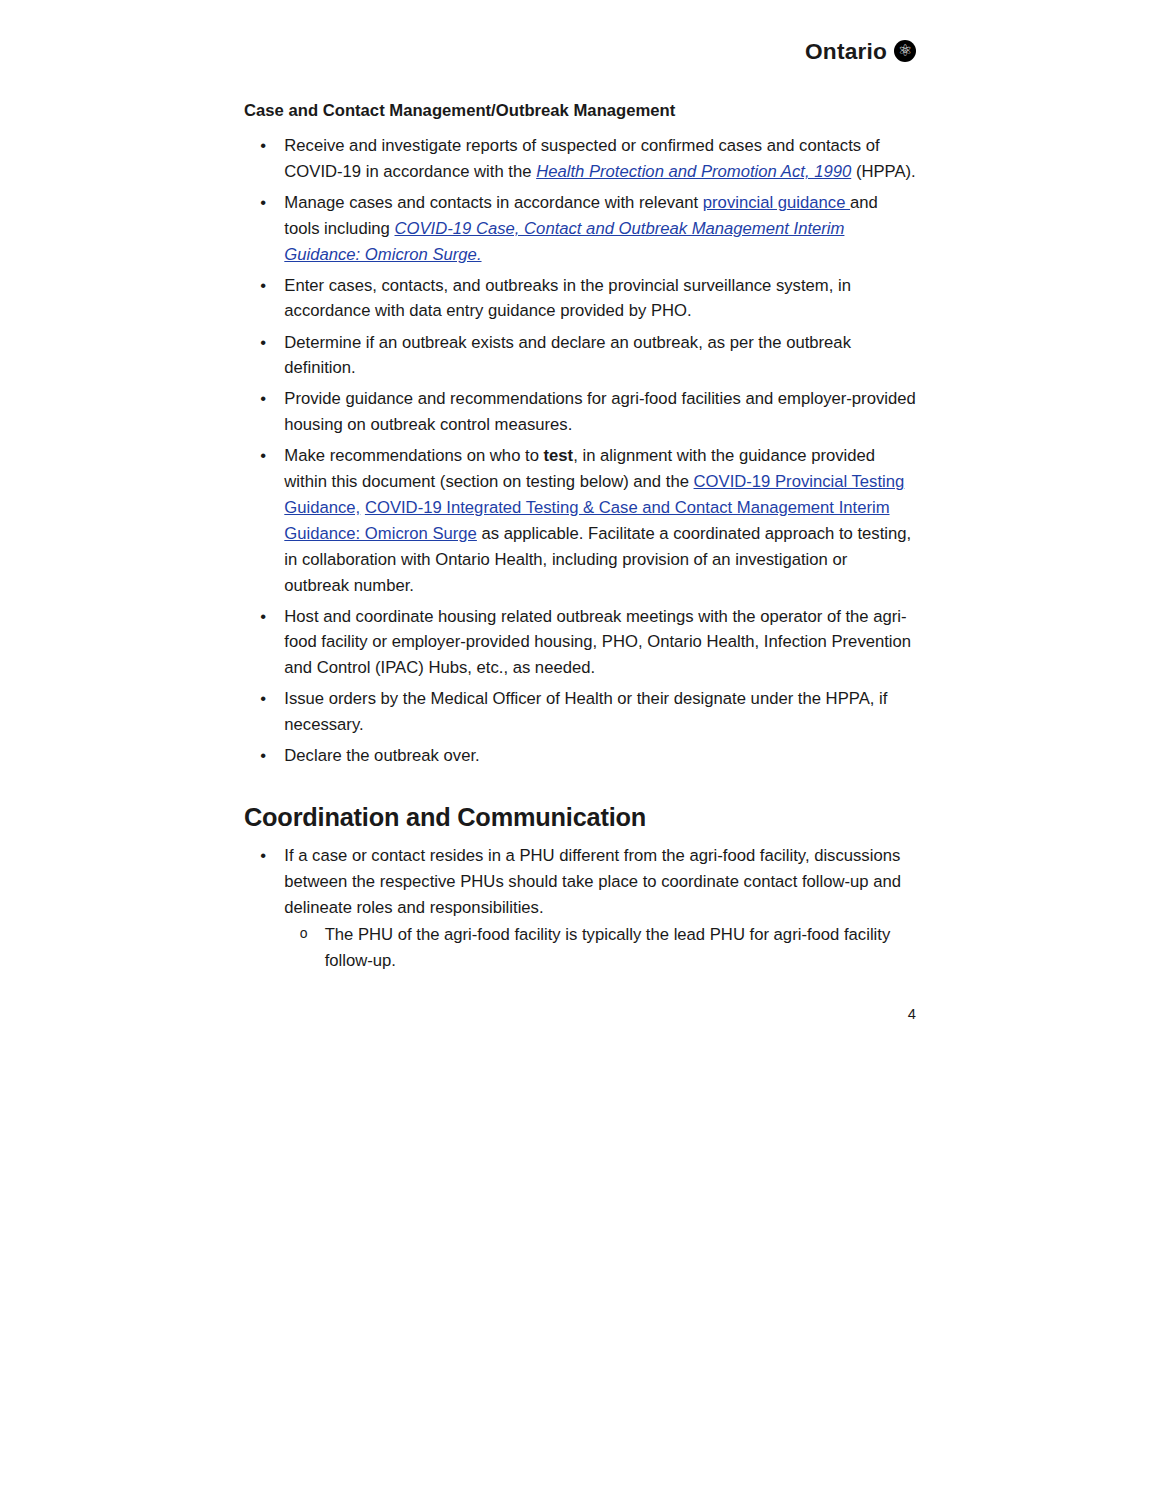Ontario⚛
Case and Contact Management/Outbreak Management
Receive and investigate reports of suspected or confirmed cases and contacts of COVID-19 in accordance with the Health Protection and Promotion Act, 1990 (HPPA).
Manage cases and contacts in accordance with relevant provincial guidance and tools including COVID-19 Case, Contact and Outbreak Management Interim Guidance: Omicron Surge.
Enter cases, contacts, and outbreaks in the provincial surveillance system, in accordance with data entry guidance provided by PHO.
Determine if an outbreak exists and declare an outbreak, as per the outbreak definition.
Provide guidance and recommendations for agri-food facilities and employer-provided housing on outbreak control measures.
Make recommendations on who to test, in alignment with the guidance provided within this document (section on testing below) and the COVID-19 Provincial Testing Guidance, COVID-19 Integrated Testing & Case and Contact Management Interim Guidance: Omicron Surge as applicable. Facilitate a coordinated approach to testing, in collaboration with Ontario Health, including provision of an investigation or outbreak number.
Host and coordinate housing related outbreak meetings with the operator of the agri-food facility or employer-provided housing, PHO, Ontario Health, Infection Prevention and Control (IPAC) Hubs, etc., as needed.
Issue orders by the Medical Officer of Health or their designate under the HPPA, if necessary.
Declare the outbreak over.
Coordination and Communication
If a case or contact resides in a PHU different from the agri-food facility, discussions between the respective PHUs should take place to coordinate contact follow-up and delineate roles and responsibilities.
The PHU of the agri-food facility is typically the lead PHU for agri-food facility follow-up.
4